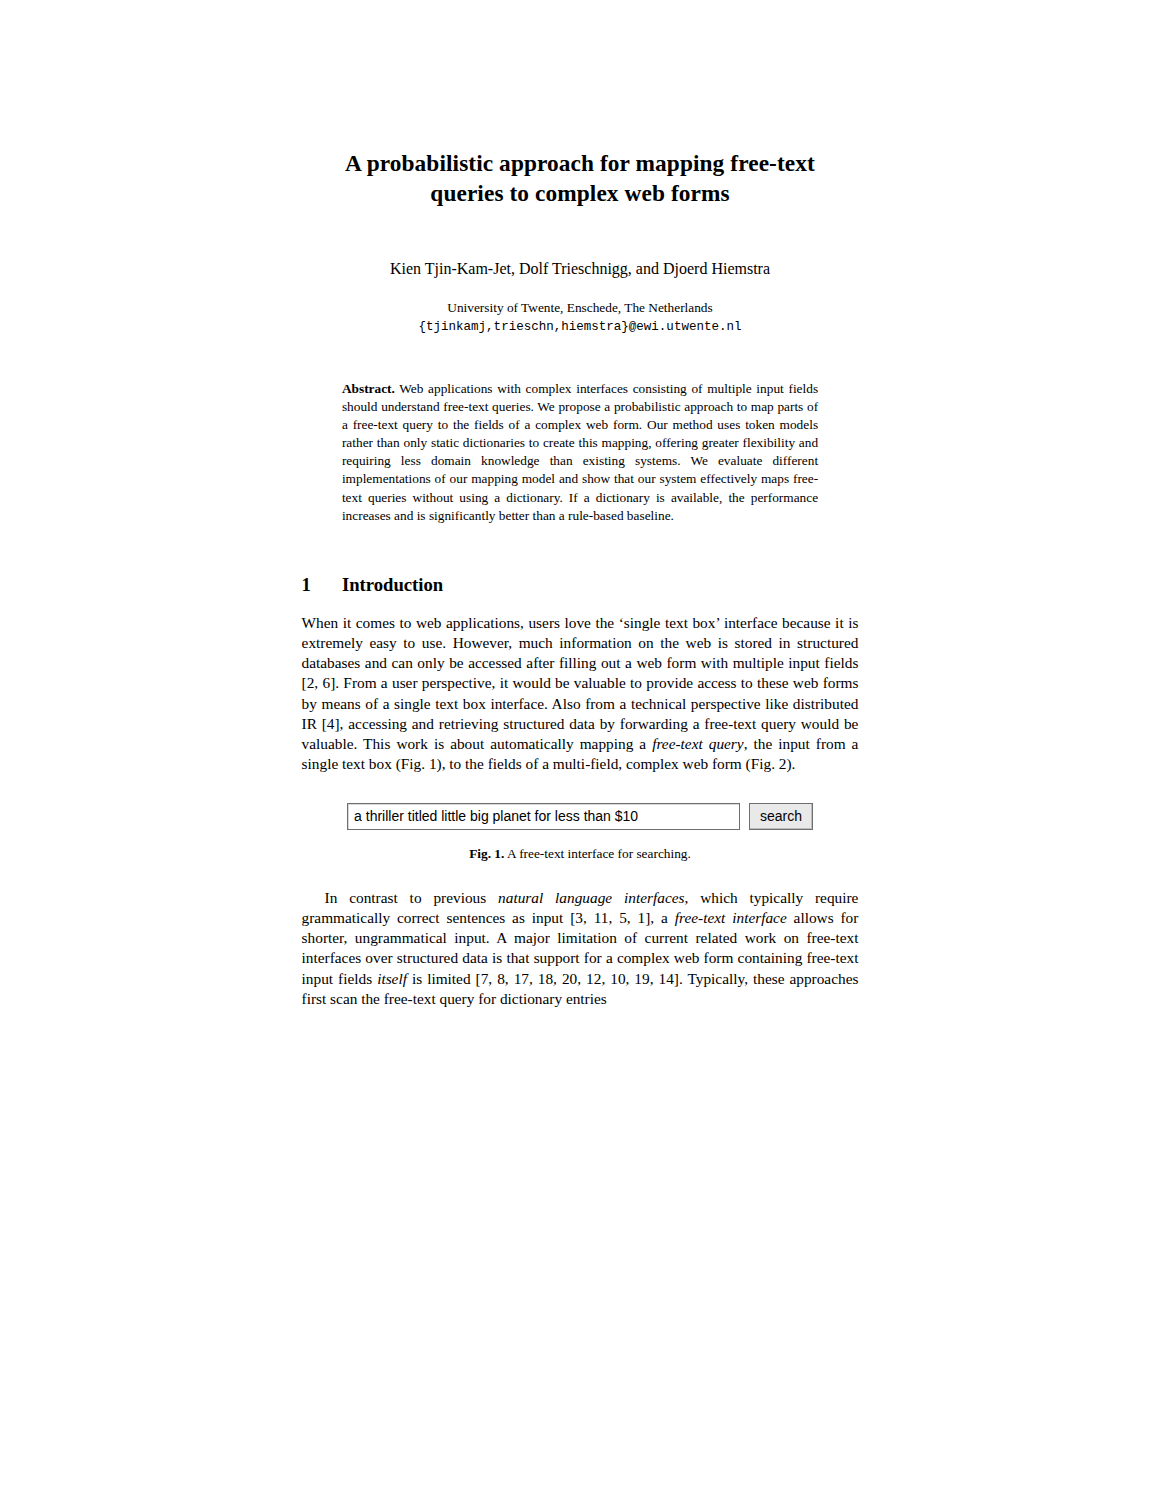A probabilistic approach for mapping free-text
queries to complex web forms
Kien Tjin-Kam-Jet, Dolf Trieschnigg, and Djoerd Hiemstra
University of Twente, Enschede, The Netherlands
{tjinkamj,trieschn,hiemstra}@ewi.utwente.nl
Abstract. Web applications with complex interfaces consisting of multiple input fields should understand free-text queries. We propose a probabilistic approach to map parts of a free-text query to the fields of a complex web form. Our method uses token models rather than only static dictionaries to create this mapping, offering greater flexibility and requiring less domain knowledge than existing systems. We evaluate different implementations of our mapping model and show that our system effectively maps free-text queries without using a dictionary. If a dictionary is available, the performance increases and is significantly better than a rule-based baseline.
1 Introduction
When it comes to web applications, users love the ‘single text box’ interface because it is extremely easy to use. However, much information on the web is stored in structured databases and can only be accessed after filling out a web form with multiple input fields [2, 6]. From a user perspective, it would be valuable to provide access to these web forms by means of a single text box interface. Also from a technical perspective like distributed IR [4], accessing and retrieving structured data by forwarding a free-text query would be valuable. This work is about automatically mapping a free-text query, the input from a single text box (Fig. 1), to the fields of a multi-field, complex web form (Fig. 2).
a thriller titled little big planet for less than $10
search
Fig. 1. A free-text interface for searching.
In contrast to previous natural language interfaces, which typically require grammatically correct sentences as input [3, 11, 5, 1], a free-text interface allows for shorter, ungrammatical input. A major limitation of current related work on free-text interfaces over structured data is that support for a complex web form containing free-text input fields itself is limited [7, 8, 17, 18, 20, 12, 10, 19, 14]. Typically, these approaches first scan the free-text query for dictionary entries